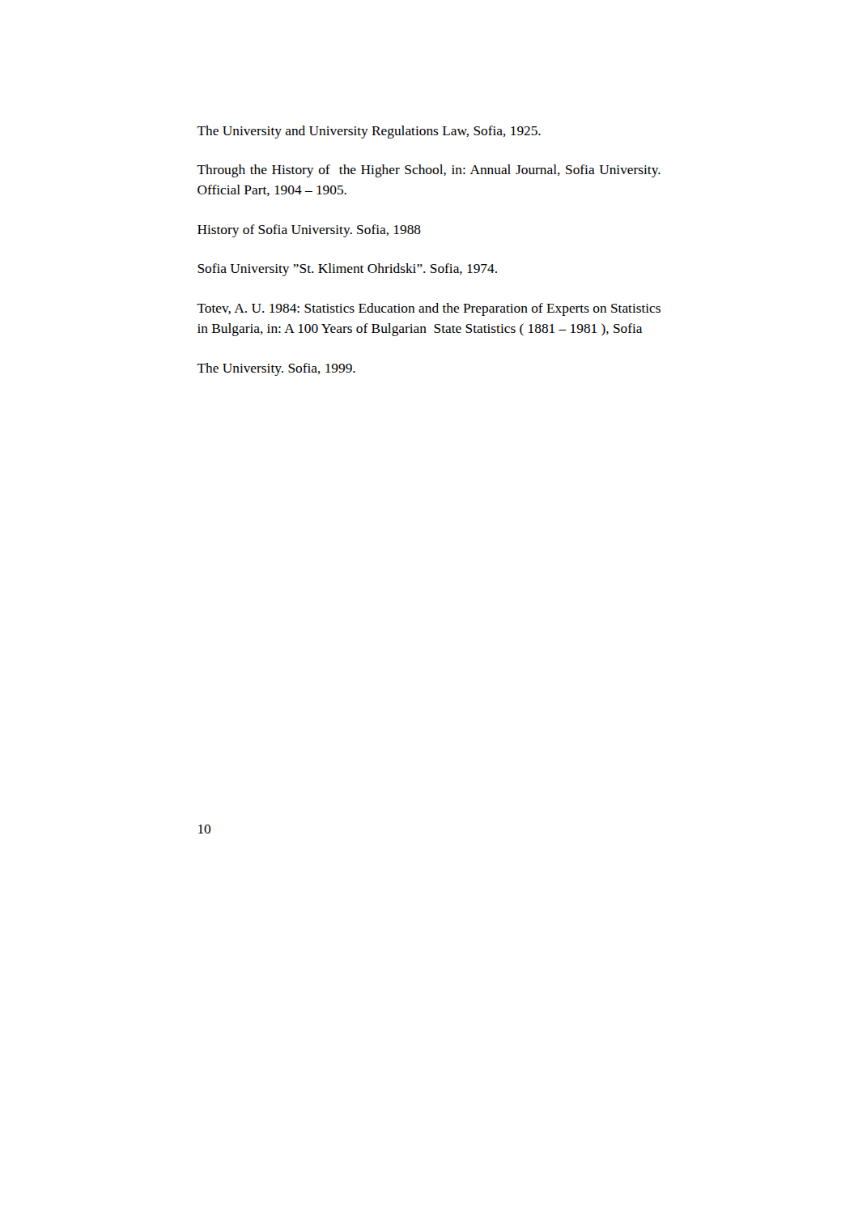The University and University Regulations Law, Sofia, 1925.
Through the History of the Higher School, in: Annual Journal, Sofia University. Official Part, 1904 – 1905.
History of Sofia University. Sofia, 1988
Sofia University ”St. Kliment Ohridski”. Sofia, 1974.
Totev, A. U. 1984: Statistics Education and the Preparation of Experts on Statistics in Bulgaria, in: A 100 Years of Bulgarian State Statistics ( 1881 – 1981 ), Sofia
The University. Sofia, 1999.
10